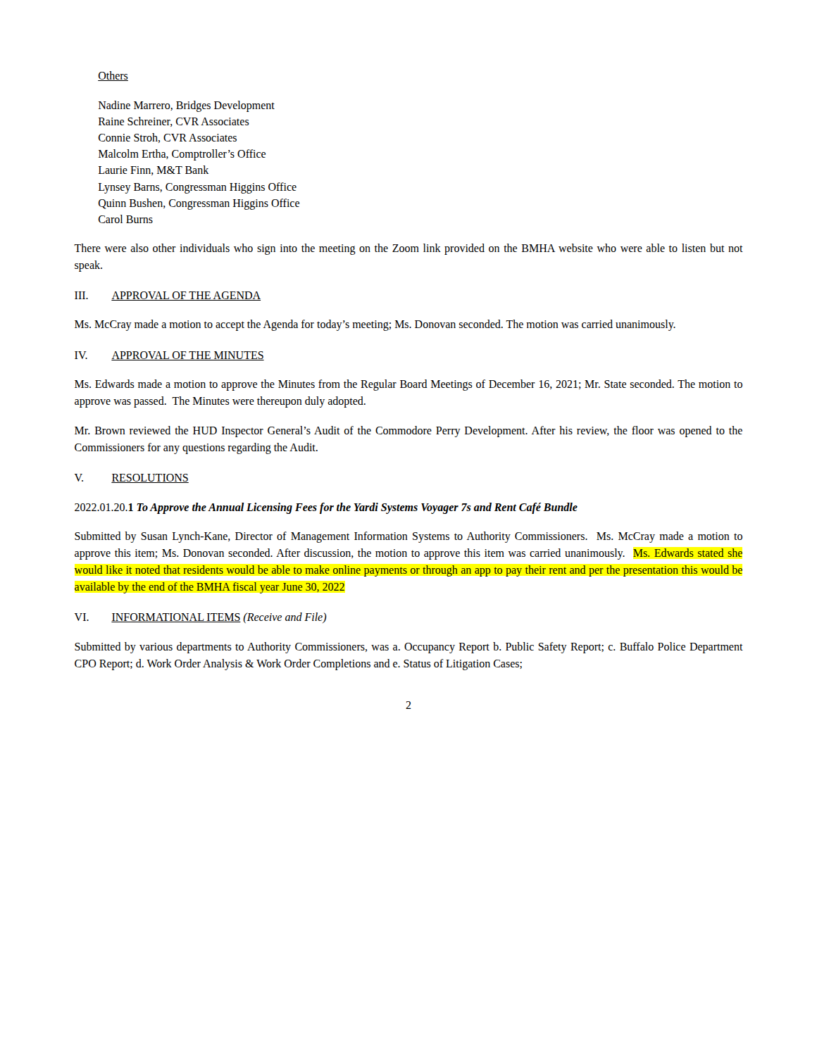Others
Nadine Marrero, Bridges Development
Raine Schreiner, CVR Associates
Connie Stroh, CVR Associates
Malcolm Ertha, Comptroller’s Office
Laurie Finn, M&T Bank
Lynsey Barns, Congressman Higgins Office
Quinn Bushen, Congressman Higgins Office
Carol Burns
There were also other individuals who sign into the meeting on the Zoom link provided on the BMHA website who were able to listen but not speak.
III. APPROVAL OF THE AGENDA
Ms. McCray made a motion to accept the Agenda for today’s meeting; Ms. Donovan seconded. The motion was carried unanimously.
IV. APPROVAL OF THE MINUTES
Ms. Edwards made a motion to approve the Minutes from the Regular Board Meetings of December 16, 2021; Mr. State seconded. The motion to approve was passed. The Minutes were thereupon duly adopted.
Mr. Brown reviewed the HUD Inspector General’s Audit of the Commodore Perry Development. After his review, the floor was opened to the Commissioners for any questions regarding the Audit.
V. RESOLUTIONS
2022.01.20.1 To Approve the Annual Licensing Fees for the Yardi Systems Voyager 7s and Rent Café Bundle
Submitted by Susan Lynch-Kane, Director of Management Information Systems to Authority Commissioners. Ms. McCray made a motion to approve this item; Ms. Donovan seconded. After discussion, the motion to approve this item was carried unanimously. Ms. Edwards stated she would like it noted that residents would be able to make online payments or through an app to pay their rent and per the presentation this would be available by the end of the BMHA fiscal year June 30, 2022
VI. INFORMATIONAL ITEMS (Receive and File)
Submitted by various departments to Authority Commissioners, was a. Occupancy Report b. Public Safety Report; c. Buffalo Police Department CPO Report; d. Work Order Analysis & Work Order Completions and e. Status of Litigation Cases;
2